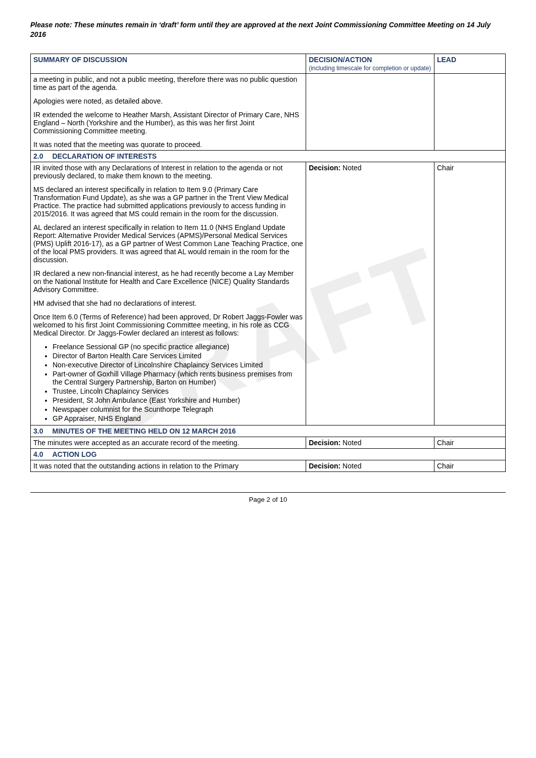DRAFT
Please note: These minutes remain in ‘draft’ form until they are approved at the next Joint Commissioning Committee Meeting on 14 July 2016
| SUMMARY OF DISCUSSION | DECISION/ACTION (including timescale for completion or update) | LEAD |
| --- | --- | --- |
| a meeting in public, and not a public meeting, therefore there was no public question time as part of the agenda. Apologies were noted, as detailed above. IR extended the welcome to Heather Marsh, Assistant Director of Primary Care, NHS England – North (Yorkshire and the Humber), as this was her first Joint Commissioning Committee meeting. It was noted that the meeting was quorate to proceed. | | |
| 2.0 DECLARATION OF INTERESTS |
| IR invited those with any Declarations of Interest in relation to the agenda or not previously declared, to make them known to the meeting. MS declared an interest specifically in relation to Item 9.0 (Primary Care Transformation Fund Update), as she was a GP partner in the Trent View Medical Practice. The practice had submitted applications previously to access funding in 2015/2016. It was agreed that MS could remain in the room for the discussion. AL declared an interest specifically in relation to Item 11.0 (NHS England Update Report: Alternative Provider Medical Services (APMS)/Personal Medical Services (PMS) Uplift 2016-17), as a GP partner of West Common Lane Teaching Practice, one of the local PMS providers. It was agreed that AL would remain in the room for the discussion. IR declared a new non-financial interest, as he had recently become a Lay Member on the National Institute for Health and Care Excellence (NICE) Quality Standards Advisory Committee. HM advised that she had no declarations of interest. Once Item 6.0 (Terms of Reference) had been approved, Dr Robert Jaggs-Fowler was welcomed to his first Joint Commissioning Committee meeting, in his role as CCG Medical Director. Dr Jaggs-Fowler declared an interest as follows: Freelance Sessional GP (no specific practice allegiance) Director of Barton Health Care Services Limited Non-executive Director of Lincolnshire Chaplaincy Services Limited Part-owner of Goxhill Village Pharmacy (which rents business premises from the Central Surgery Partnership, Barton on Humber) Trustee, Lincoln Chaplaincy Services President, St John Ambulance (East Yorkshire and Humber) Newspaper columnist for the Scunthorpe Telegraph GP Appraiser, NHS England | Decision: Noted | Chair |
| 3.0 MINUTES OF THE MEETING HELD ON 12 MARCH 2016 |
| The minutes were accepted as an accurate record of the meeting. | Decision: Noted | Chair |
| 4.0 ACTION LOG |
| It was noted that the outstanding actions in relation to the Primary | Decision: Noted | Chair |
Page 2 of 10